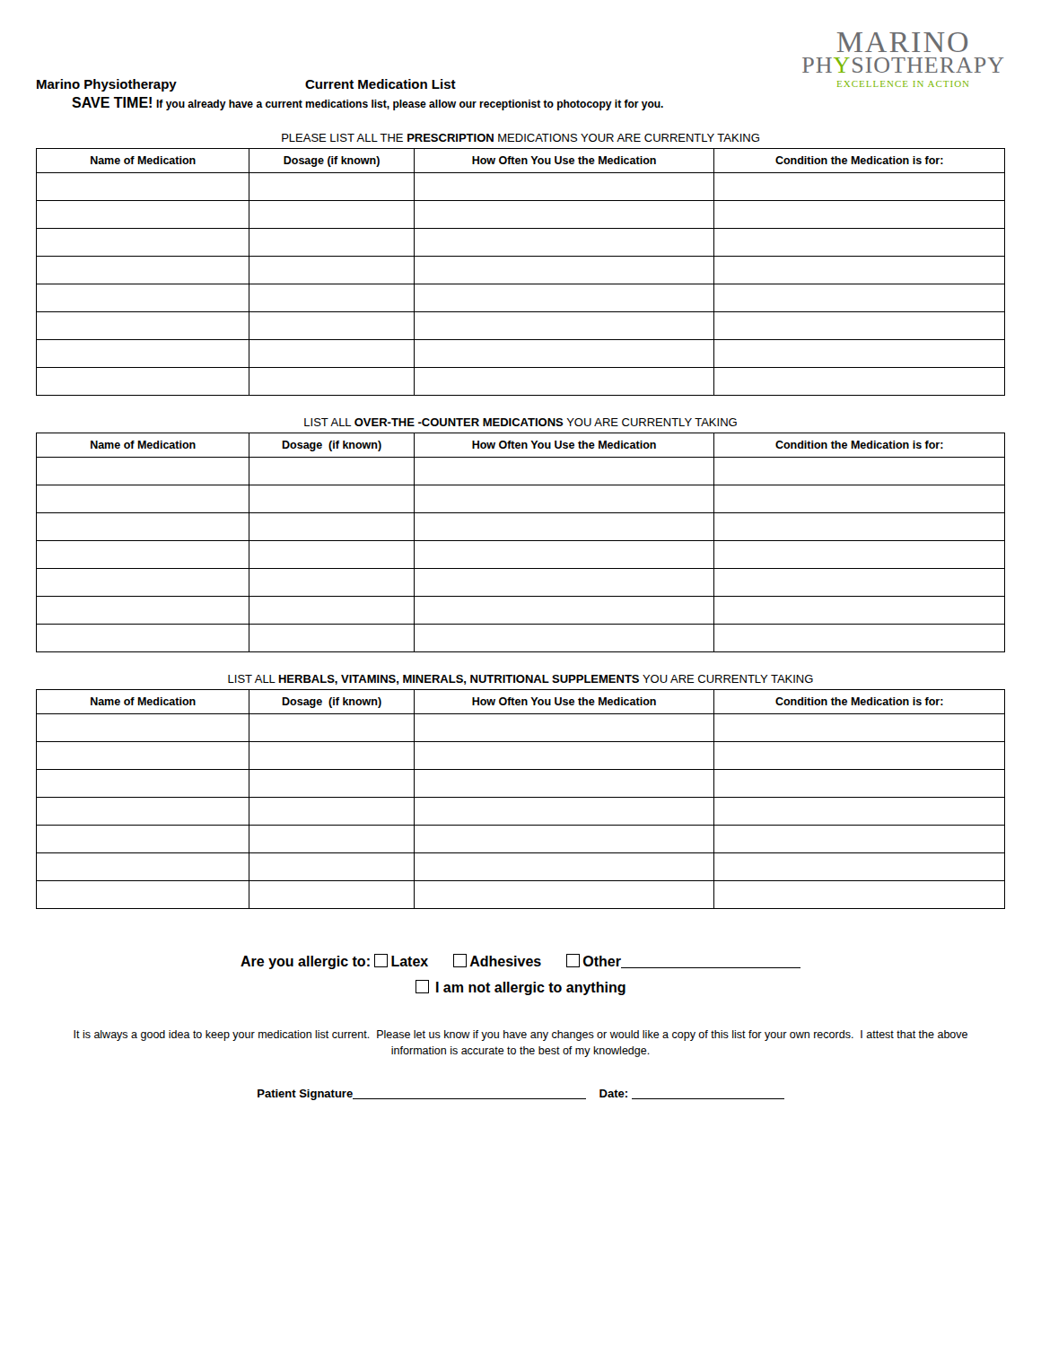MARINO
PHYSIOTHERAPY
EXCELLENCE IN ACTION
Marino Physiotherapy Current Medication List
SAVE TIME! If you already have a current medications list, please allow our receptionist to photocopy it for you.
PLEASE LIST ALL THE PRESCRIPTION MEDICATIONS YOUR ARE CURRENTLY TAKING
| Name of Medication | Dosage (if known) | How Often You Use the Medication | Condition the Medication is for: |
| --- | --- | --- | --- |
LIST ALL OVER-THE -COUNTER MEDICATIONS YOU ARE CURRENTLY TAKING
| Name of Medication | Dosage (if known) | How Often You Use the Medication | Condition the Medication is for: |
| --- | --- | --- | --- |
LIST ALL HERBALS, VITAMINS, MINERALS, NUTRITIONAL SUPPLEMENTS YOU ARE CURRENTLY TAKING
| Name of Medication | Dosage (if known) | How Often You Use the Medication | Condition the Medication is for: |
| --- | --- | --- | --- |
Are you allergic to: Latex Adhesives Other
I am not allergic to anything
It is always a good idea to keep your medication list current. Please let us know if you have any changes or would like a copy of this list for your own records. I attest that the above information is accurate to the best of my knowledge.
Patient Signature Date: